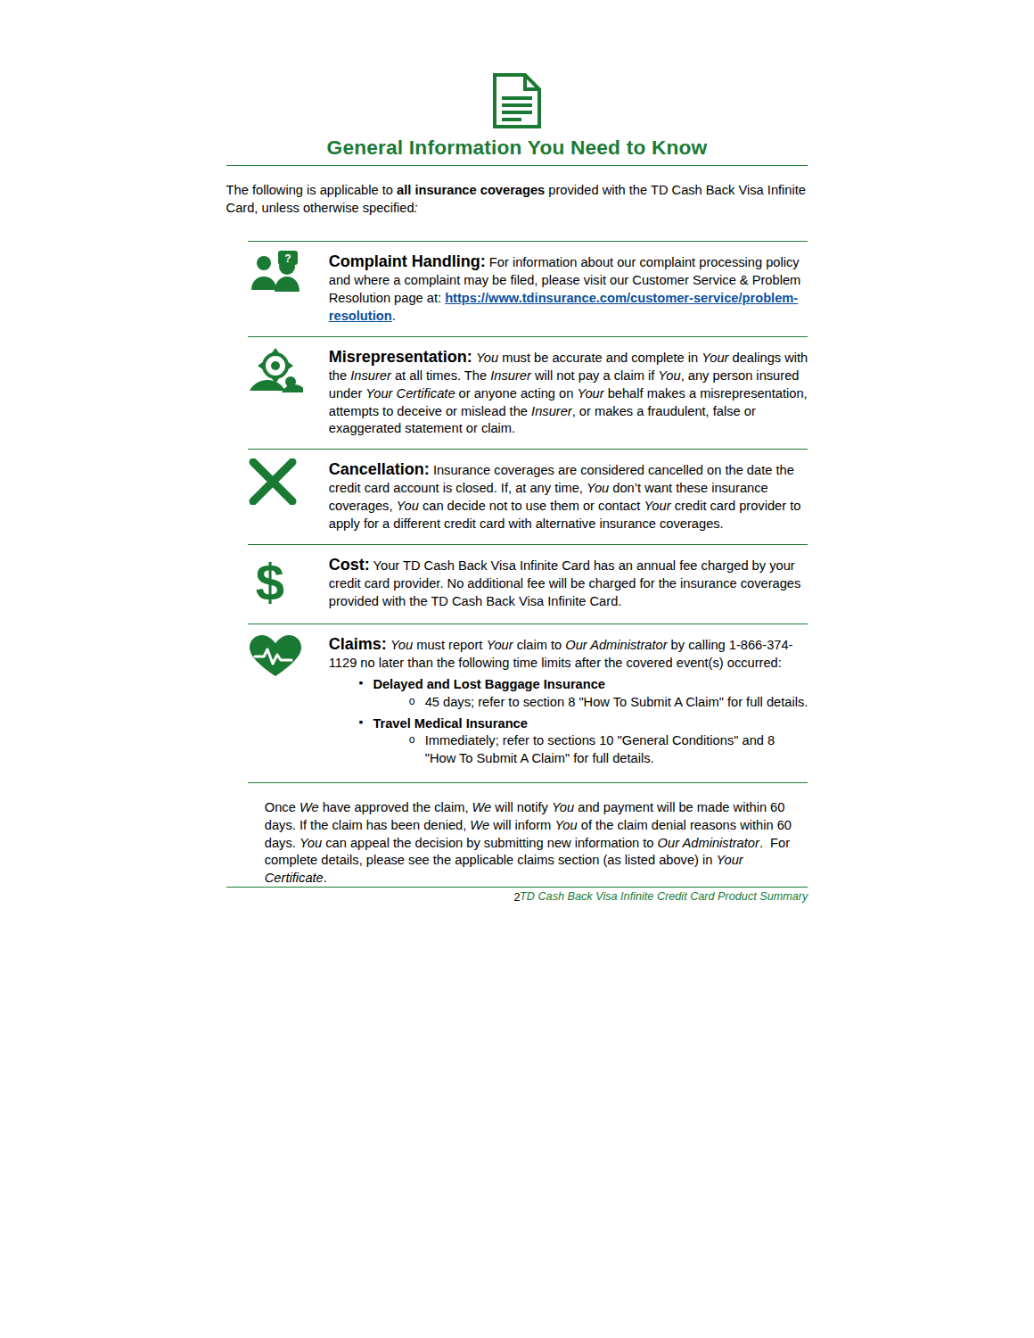General Information You Need to Know
The following is applicable to all insurance coverages provided with the TD Cash Back Visa Infinite Card, unless otherwise specified:
| ? | Complaint Handling: For information about our complaint processing policy and where a complaint may be filed, please visit our Customer Service & Problem Resolution page at: https://www.tdinsurance.com/customer-service/problem-resolution . |
| | Misrepresentation: You must be accurate and complete in Your dealings with the Insurer at all times. The Insurer will not pay a claim if You , any person insured under Your Certificate or anyone acting on Your behalf makes a misrepresentation, attempts to deceive or mislead the Insurer , or makes a fraudulent, false or exaggerated statement or claim. |
| | Cancellation: Insurance coverages are considered cancelled on the date the credit card account is closed. If, at any time, You don’t want these insurance coverages, You can decide not to use them or contact Your credit card provider to apply for a different credit card with alternative insurance coverages. |
| $ | Cost: Your TD Cash Back Visa Infinite Card has an annual fee charged by your credit card provider. No additional fee will be charged for the insurance coverages provided with the TD Cash Back Visa Infinite Card. |
| | Claims: You must report Your claim to Our Administrator by calling 1-866-374-1129 no later than the following time limits after the covered event(s) occurred: Delayed and Lost Baggage Insurance 45 days; refer to section 8 "How To Submit A Claim" for full details. Travel Medical Insurance Immediately; refer to sections 10 "General Conditions" and 8 "How To Submit A Claim" for full details. |
Once We have approved the claim, We will notify You and payment will be made within 60 days. If the claim has been denied, We will inform You of the claim denial reasons within 60 days. You can appeal the decision by submitting new information to Our Administrator. For complete details, please see the applicable claims section (as listed above) in Your Certificate.
2
TD Cash Back Visa Infinite Credit Card Product Summary